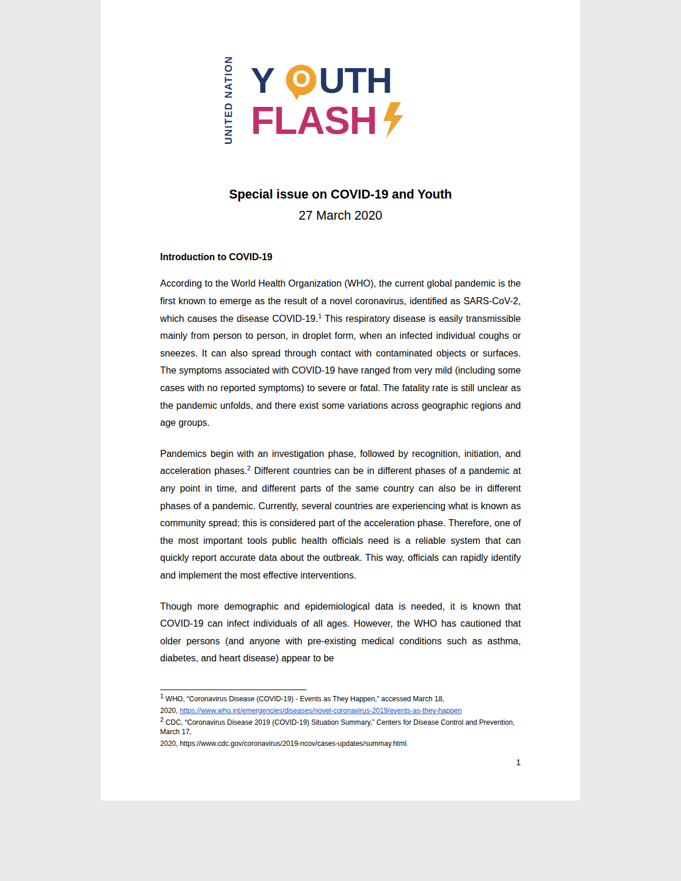UNITED NATIONS Y O UTH FLASH
Special issue on COVID-19 and Youth
27 March 2020
Introduction to COVID-19
According to the World Health Organization (WHO), the current global pandemic is the first known to emerge as the result of a novel coronavirus, identified as SARS-CoV-2, which causes the disease COVID-19.1 This respiratory disease is easily transmissible mainly from person to person, in droplet form, when an infected individual coughs or sneezes. It can also spread through contact with contaminated objects or surfaces. The symptoms associated with COVID-19 have ranged from very mild (including some cases with no reported symptoms) to severe or fatal. The fatality rate is still unclear as the pandemic unfolds, and there exist some variations across geographic regions and age groups.
Pandemics begin with an investigation phase, followed by recognition, initiation, and acceleration phases.2 Different countries can be in different phases of a pandemic at any point in time, and different parts of the same country can also be in different phases of a pandemic. Currently, several countries are experiencing what is known as community spread; this is considered part of the acceleration phase. Therefore, one of the most important tools public health officials need is a reliable system that can quickly report accurate data about the outbreak. This way, officials can rapidly identify and implement the most effective interventions.
Though more demographic and epidemiological data is needed, it is known that COVID-19 can infect individuals of all ages. However, the WHO has cautioned that older persons (and anyone with pre-existing medical conditions such as asthma, diabetes, and heart disease) appear to be
1 WHO, “Coronavirus Disease (COVID-19) - Events as They Happen,” accessed March 18,
2020, https://www.who.int/emergencies/diseases/novel-coronavirus-2019/events-as-they-happen
2 CDC, “Coronavirus Disease 2019 (COVID-19) Situation Summary,” Centers for Disease Control and Prevention, March 17,
2020, https://www.cdc.gov/coronavirus/2019-ncov/cases-updates/summay.html.
1